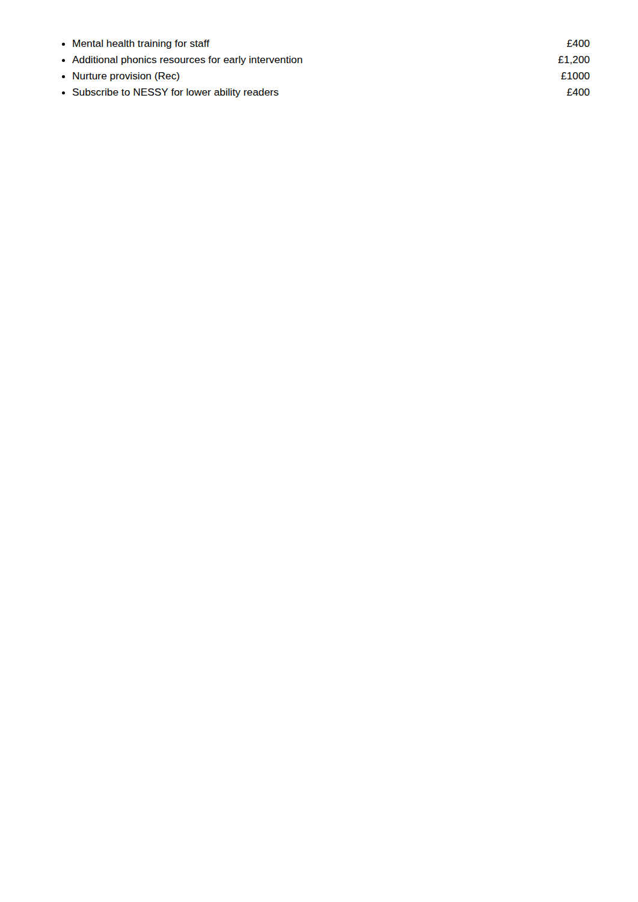Mental health training for staff £400
Additional phonics resources for early intervention £1,200
Nurture provision (Rec) £1000
Subscribe to NESSY for lower ability readers £400